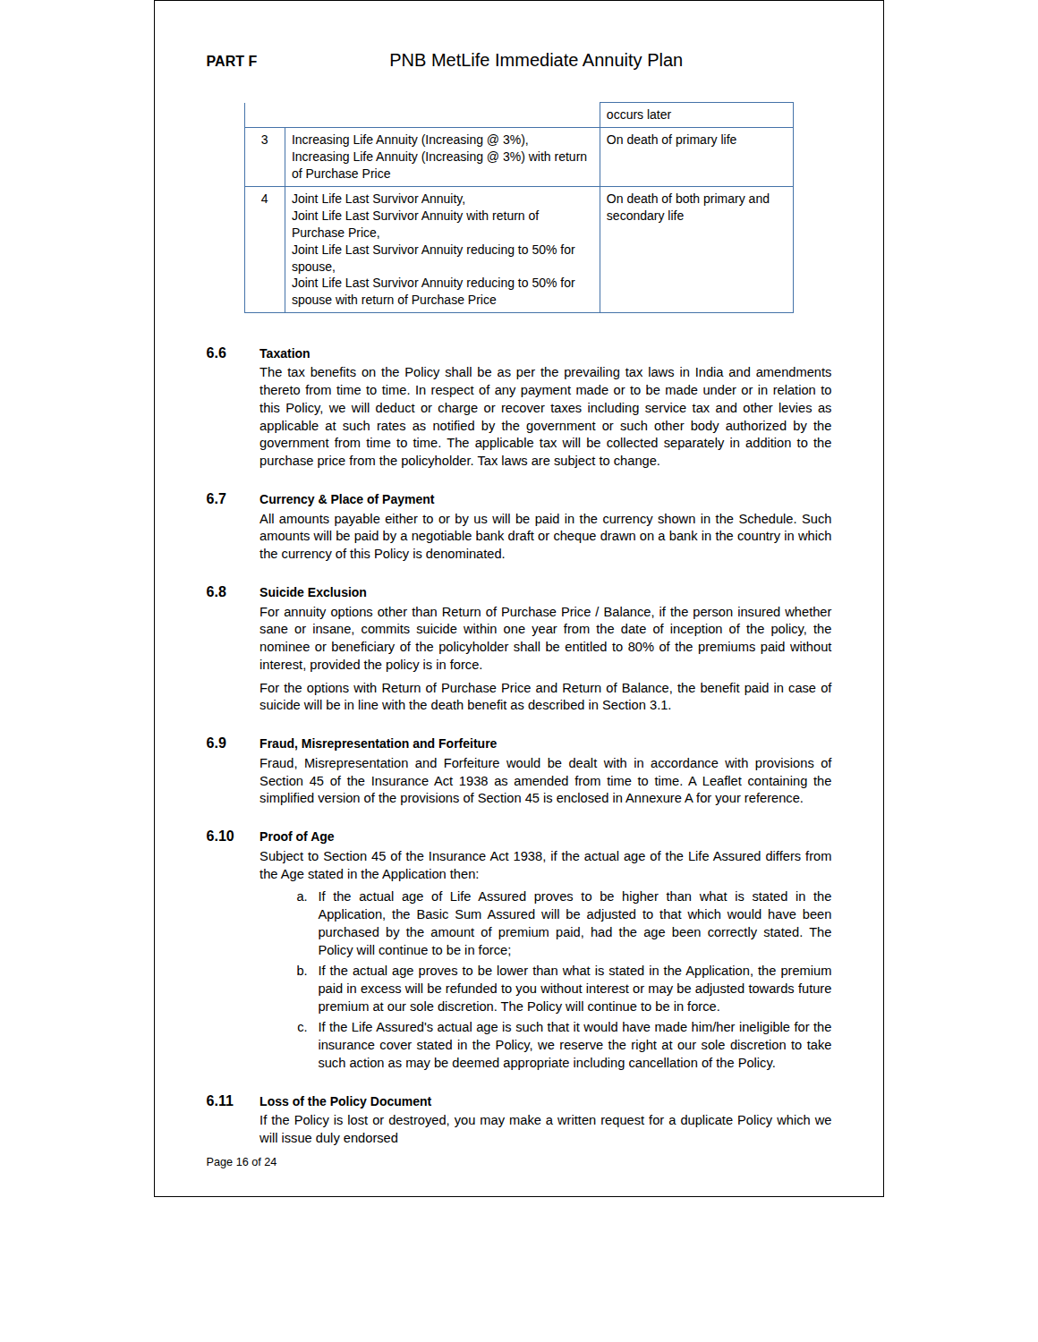PART F
PNB MetLife Immediate Annuity Plan
| | | occurs later |
| 3 | Increasing Life Annuity (Increasing @ 3%), Increasing Life Annuity (Increasing @ 3%) with return of Purchase Price | On death of primary life |
| 4 | Joint Life Last Survivor Annuity, Joint Life Last Survivor Annuity with return of Purchase Price, Joint Life Last Survivor Annuity reducing to 50% for spouse, Joint Life Last Survivor Annuity reducing to 50% for spouse with return of Purchase Price | On death of both primary and secondary life |
6.6
Taxation
The tax benefits on the Policy shall be as per the prevailing tax laws in India and amendments thereto from time to time. In respect of any payment made or to be made under or in relation to this Policy, we will deduct or charge or recover taxes including service tax and other levies as applicable at such rates as notified by the government or such other body authorized by the government from time to time. The applicable tax will be collected separately in addition to the purchase price from the policyholder. Tax laws are subject to change.
6.7
Currency & Place of Payment
All amounts payable either to or by us will be paid in the currency shown in the Schedule. Such amounts will be paid by a negotiable bank draft or cheque drawn on a bank in the country in which the currency of this Policy is denominated.
6.8
Suicide Exclusion
For annuity options other than Return of Purchase Price / Balance, if the person insured whether sane or insane, commits suicide within one year from the date of inception of the policy, the nominee or beneficiary of the policyholder shall be entitled to 80% of the premiums paid without interest, provided the policy is in force.
For the options with Return of Purchase Price and Return of Balance, the benefit paid in case of suicide will be in line with the death benefit as described in Section 3.1.
6.9
Fraud, Misrepresentation and Forfeiture
Fraud, Misrepresentation and Forfeiture would be dealt with in accordance with provisions of Section 45 of the Insurance Act 1938 as amended from time to time. A Leaflet containing the simplified version of the provisions of Section 45 is enclosed in Annexure A for your reference.
6.10
Proof of Age
Subject to Section 45 of the Insurance Act 1938, if the actual age of the Life Assured differs from the Age stated in the Application then:
If the actual age of Life Assured proves to be higher than what is stated in the Application, the Basic Sum Assured will be adjusted to that which would have been purchased by the amount of premium paid, had the age been correctly stated. The Policy will continue to be in force;
If the actual age proves to be lower than what is stated in the Application, the premium paid in excess will be refunded to you without interest or may be adjusted towards future premium at our sole discretion. The Policy will continue to be in force.
If the Life Assured's actual age is such that it would have made him/her ineligible for the insurance cover stated in the Policy, we reserve the right at our sole discretion to take such action as may be deemed appropriate including cancellation of the Policy.
6.11
Loss of the Policy Document
If the Policy is lost or destroyed, you may make a written request for a duplicate Policy which we will issue duly endorsed
Page 16 of 24